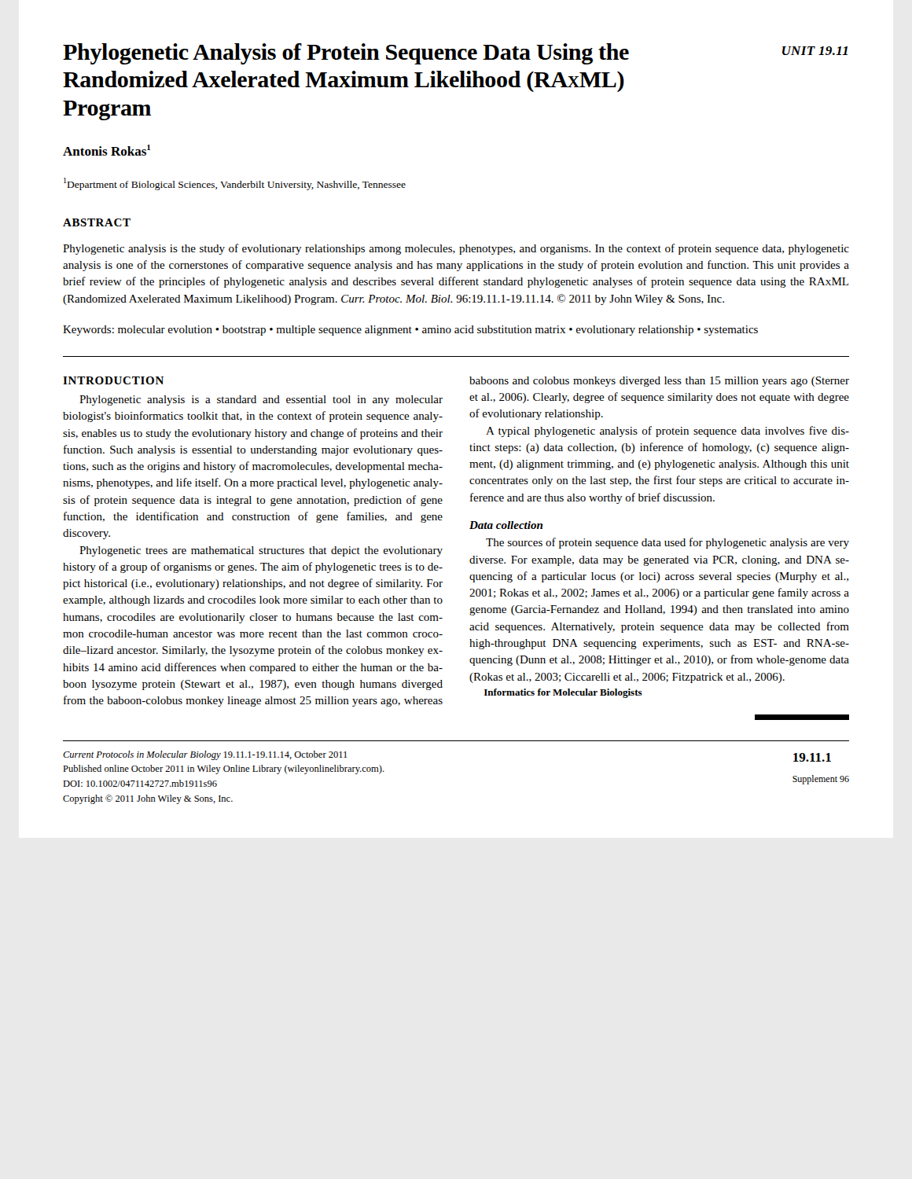UNIT 19.11
Phylogenetic Analysis of Protein Sequence Data Using the Randomized Axelerated Maximum Likelihood (RAxML) Program
Antonis Rokas1
1Department of Biological Sciences, Vanderbilt University, Nashville, Tennessee
ABSTRACT
Phylogenetic analysis is the study of evolutionary relationships among molecules, phenotypes, and organisms. In the context of protein sequence data, phylogenetic analysis is one of the cornerstones of comparative sequence analysis and has many applications in the study of protein evolution and function. This unit provides a brief review of the principles of phylogenetic analysis and describes several different standard phylogenetic analyses of protein sequence data using the RAxML (Randomized Axelerated Maximum Likelihood) Program. Curr. Protoc. Mol. Biol. 96:19.11.1-19.11.14. © 2011 by John Wiley & Sons, Inc.
Keywords: molecular evolution • bootstrap • multiple sequence alignment • amino acid substitution matrix • evolutionary relationship • systematics
INTRODUCTION
Phylogenetic analysis is a standard and essential tool in any molecular biologist's bioinformatics toolkit that, in the context of protein sequence analysis, enables us to study the evolutionary history and change of proteins and their function. Such analysis is essential to understanding major evolutionary questions, such as the origins and history of macromolecules, developmental mechanisms, phenotypes, and life itself. On a more practical level, phylogenetic analysis of protein sequence data is integral to gene annotation, prediction of gene function, the identification and construction of gene families, and gene discovery.
Phylogenetic trees are mathematical structures that depict the evolutionary history of a group of organisms or genes. The aim of phylogenetic trees is to depict historical (i.e., evolutionary) relationships, and not degree of similarity. For example, although lizards and crocodiles look more similar to each other than to humans, crocodiles are evolutionarily closer to humans because the last common crocodile-human ancestor was more recent than the last common crocodile–lizard ancestor. Similarly, the lysozyme protein of the colobus monkey exhibits 14 amino acid differences when compared to either the human or the baboon lysozyme protein (Stewart et al., 1987), even though humans diverged from the baboon-colobus monkey lineage almost 25 million years ago, whereas baboons and colobus monkeys diverged less than 15 million years ago (Sterner et al., 2006). Clearly, degree of sequence similarity does not equate with degree of evolutionary relationship.
A typical phylogenetic analysis of protein sequence data involves five distinct steps: (a) data collection, (b) inference of homology, (c) sequence alignment, (d) alignment trimming, and (e) phylogenetic analysis. Although this unit concentrates only on the last step, the first four steps are critical to accurate inference and are thus also worthy of brief discussion.
Data collection
The sources of protein sequence data used for phylogenetic analysis are very diverse. For example, data may be generated via PCR, cloning, and DNA sequencing of a particular locus (or loci) across several species (Murphy et al., 2001; Rokas et al., 2002; James et al., 2006) or a particular gene family across a genome (Garcia-Fernandez and Holland, 1994) and then translated into amino acid sequences. Alternatively, protein sequence data may be collected from high-throughput DNA sequencing experiments, such as EST- and RNA-sequencing (Dunn et al., 2008; Hittinger et al., 2010), or from whole-genome data (Rokas et al., 2003; Ciccarelli et al., 2006; Fitzpatrick et al., 2006).
Informatics for Molecular Biologists
Current Protocols in Molecular Biology 19.11.1-19.11.14, October 2011
Published online October 2011 in Wiley Online Library (wileyonlinelibrary.com).
DOI: 10.1002/0471142727.mb1911s96
Copyright © 2011 John Wiley & Sons, Inc.
19.11.1
Supplement 96